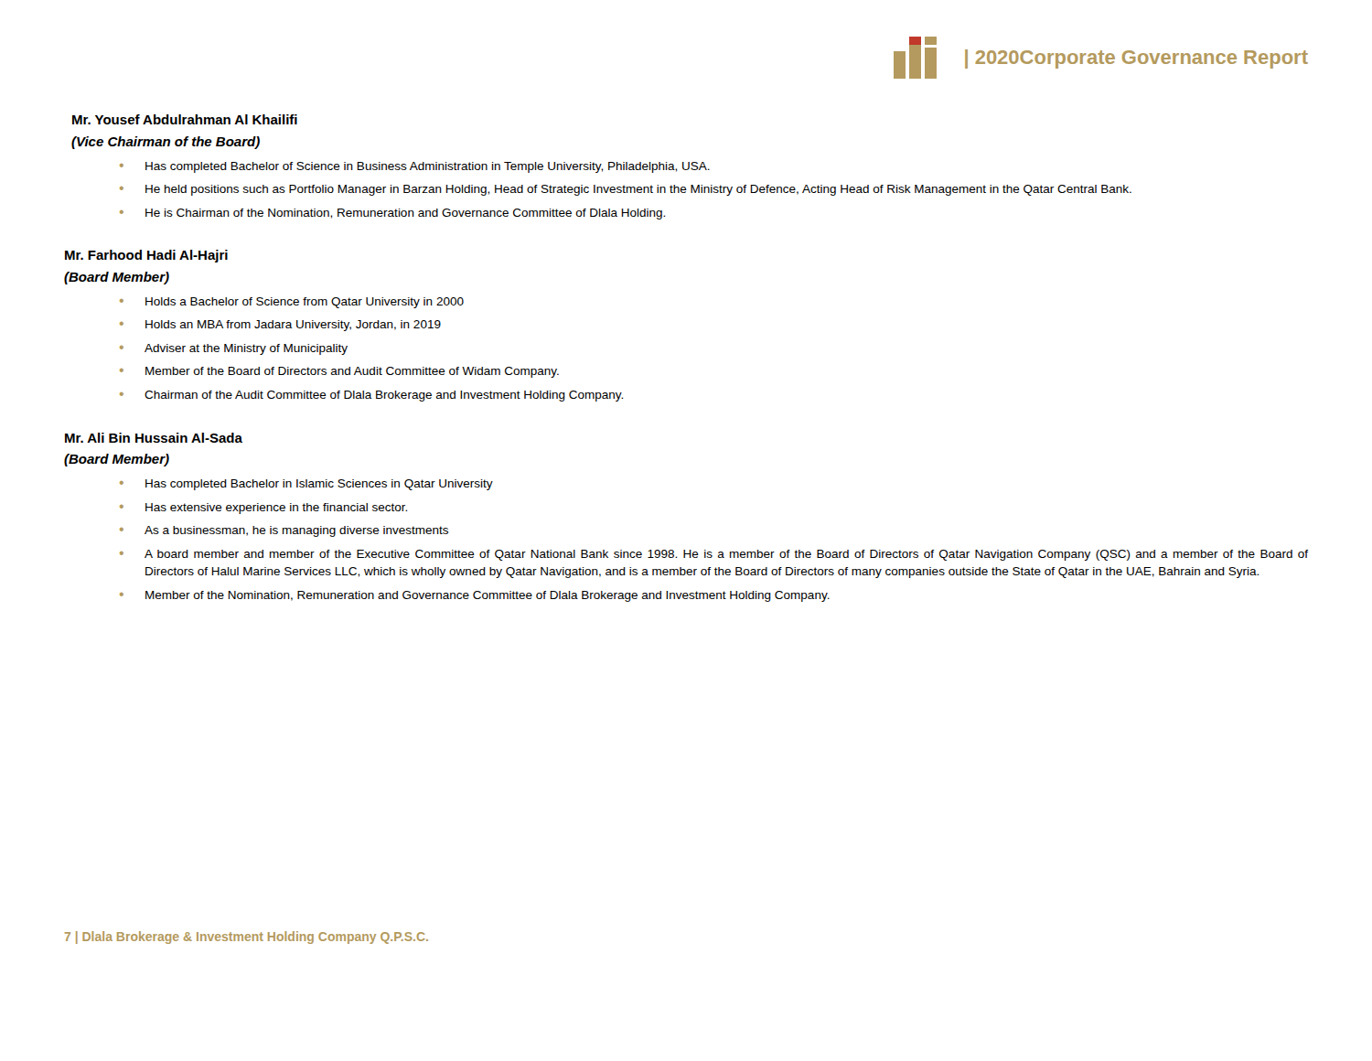| 2020Corporate Governance Report
Mr. Yousef Abdulrahman Al Khailifi
(Vice Chairman of the Board)
Has completed Bachelor of Science in Business Administration in Temple University, Philadelphia, USA.
He held positions such as Portfolio Manager in Barzan Holding, Head of Strategic Investment in the Ministry of Defence, Acting Head of Risk Management in the Qatar Central Bank.
He is Chairman of the Nomination, Remuneration and Governance Committee of Dlala Holding.
Mr. Farhood Hadi Al-Hajri
(Board Member)
Holds a Bachelor of Science from Qatar University in 2000
Holds an MBA from Jadara University, Jordan, in 2019
Adviser at the Ministry of Municipality
Member of the Board of Directors and Audit Committee of Widam Company.
Chairman of the Audit Committee of Dlala Brokerage and Investment Holding Company.
Mr. Ali Bin Hussain Al-Sada
(Board Member)
Has completed Bachelor in Islamic Sciences in Qatar University
Has extensive experience in the financial sector.
As a businessman, he is managing diverse investments
A board member and member of the Executive Committee of Qatar National Bank since 1998. He is a member of the Board of Directors of Qatar Navigation Company (QSC) and a member of the Board of Directors of Halul Marine Services LLC, which is wholly owned by Qatar Navigation, and is a member of the Board of Directors of many companies outside the State of Qatar in the UAE, Bahrain and Syria.
Member of the Nomination, Remuneration and Governance Committee of Dlala Brokerage and Investment Holding Company.
7 | Dlala Brokerage & Investment Holding Company Q.P.S.C.